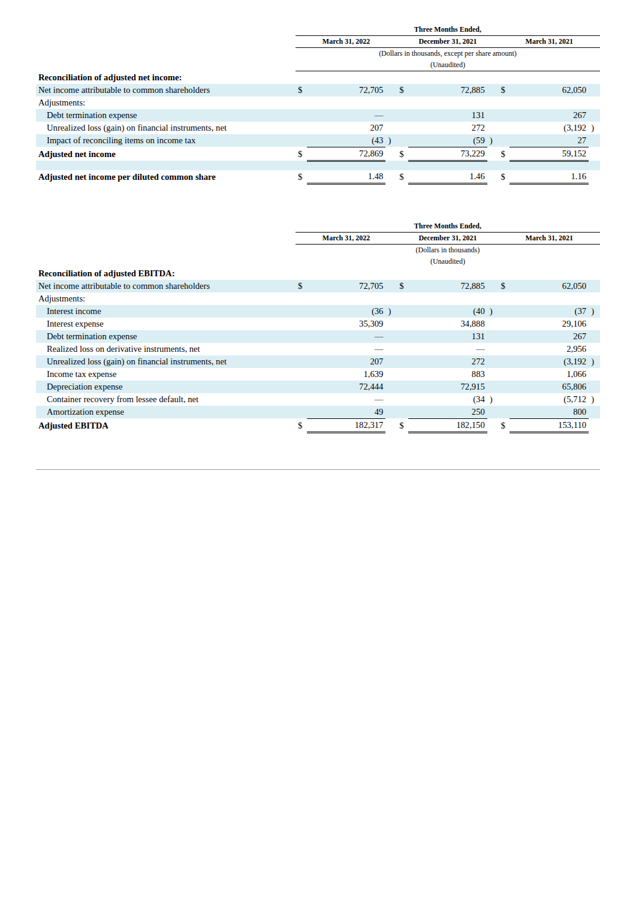| | Three Months Ended, |
| | March 31, 2022 | December 31, 2021 | March 31, 2021 |
| | (Dollars in thousands, except per share amount) |
| | (Unaudited) |
| Reconciliation of adjusted net income: | |
| Net income attributable to common shareholders | $ | 72,705 | | $ | 72,885 | | $ | 62,050 | |
| Adjustments: | |
| Debt termination expense | | — | | | 131 | | | 267 | |
| Unrealized loss (gain) on financial instruments, net | | 207 | | | 272 | | | (3,192 | ) |
| Impact of reconciling items on income tax | | (43 | ) | | (59 | ) | | 27 | |
| Adjusted net income | $ | 72,869 | | $ | 73,229 | | $ | 59,152 | |
| Adjusted net income per diluted common share | $ | 1.48 | | $ | 1.46 | | $ | 1.16 | |
| | Three Months Ended, |
| | March 31, 2022 | December 31, 2021 | March 31, 2021 |
| | | (Dollars in thousands) | |
| | | (Unaudited) | |
| Reconciliation of adjusted EBITDA: | |
| Net income attributable to common shareholders | $ | 72,705 | | $ | 72,885 | | $ | 62,050 | |
| Adjustments: | |
| Interest income | | (36 | ) | | (40 | ) | | (37 | ) |
| Interest expense | | 35,309 | | | 34,888 | | | 29,106 | |
| Debt termination expense | | — | | | 131 | | | 267 | |
| Realized loss on derivative instruments, net | | — | | | — | | | 2,956 | |
| Unrealized loss (gain) on financial instruments, net | | 207 | | | 272 | | | (3,192 | ) |
| Income tax expense | | 1,639 | | | 883 | | | 1,066 | |
| Depreciation expense | | 72,444 | | | 72,915 | | | 65,806 | |
| Container recovery from lessee default, net | | — | | | (34 | ) | | (5,712 | ) |
| Amortization expense | | 49 | | | 250 | | | 800 | |
| Adjusted EBITDA | $ | 182,317 | | $ | 182,150 | | $ | 153,110 | |